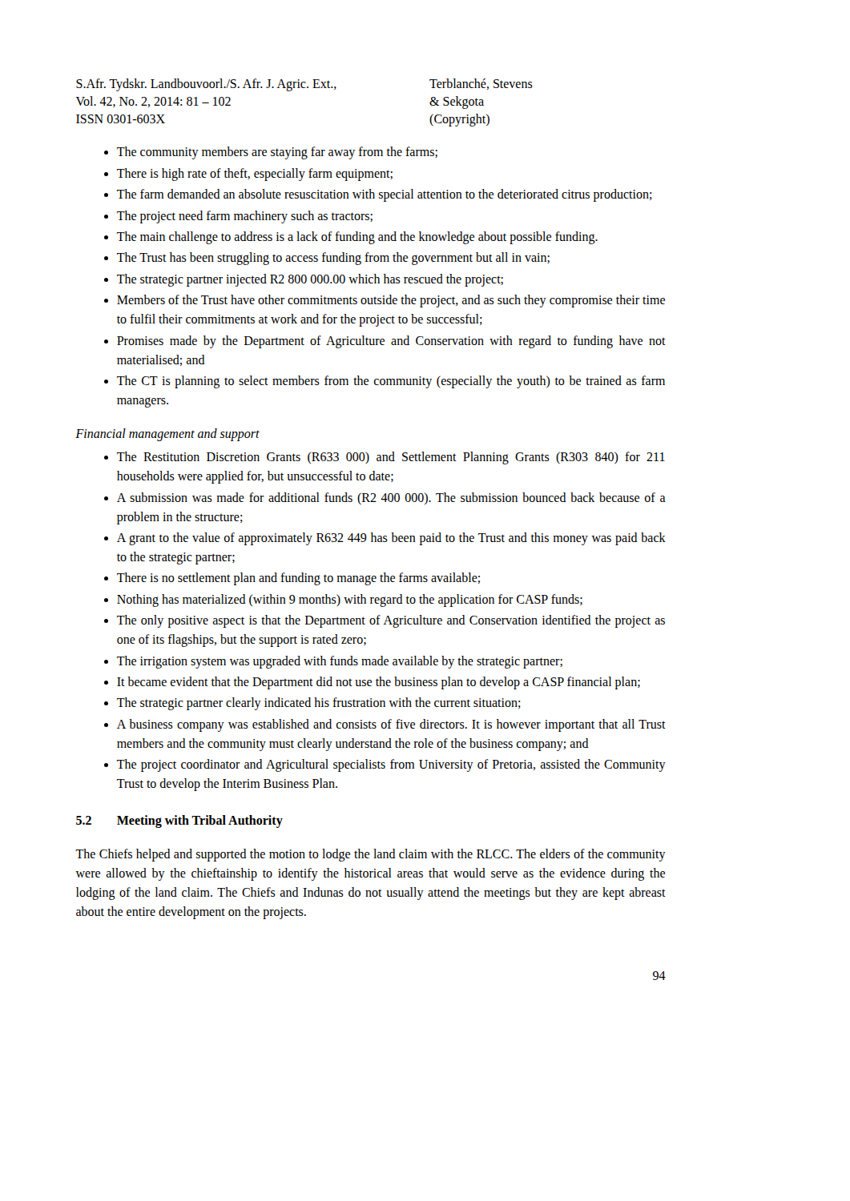| S.Afr. Tydskr. Landbouvoorl./S. Afr. J. Agric. Ext., | Terblanché, Stevens |
| Vol. 42, No. 2, 2014: 81 – 102 | & Sekgota |
| ISSN 0301-603X | (Copyright) |
The community members are staying far away from the farms;
There is high rate of theft, especially farm equipment;
The farm demanded an absolute resuscitation with special attention to the deteriorated citrus production;
The project need farm machinery such as tractors;
The main challenge to address is a lack of funding and the knowledge about possible funding.
The Trust has been struggling to access funding from the government but all in vain;
The strategic partner injected R2 800 000.00 which has rescued the project;
Members of the Trust have other commitments outside the project, and as such they compromise their time to fulfil their commitments at work and for the project to be successful;
Promises made by the Department of Agriculture and Conservation with regard to funding have not materialised; and
The CT is planning to select members from the community (especially the youth) to be trained as farm managers.
Financial management and support
The Restitution Discretion Grants (R633 000) and Settlement Planning Grants (R303 840) for 211 households were applied for, but unsuccessful to date;
A submission was made for additional funds (R2 400 000). The submission bounced back because of a problem in the structure;
A grant to the value of approximately R632 449 has been paid to the Trust and this money was paid back to the strategic partner;
There is no settlement plan and funding to manage the farms available;
Nothing has materialized (within 9 months) with regard to the application for CASP funds;
The only positive aspect is that the Department of Agriculture and Conservation identified the project as one of its flagships, but the support is rated zero;
The irrigation system was upgraded with funds made available by the strategic partner;
It became evident that the Department did not use the business plan to develop a CASP financial plan;
The strategic partner clearly indicated his frustration with the current situation;
A business company was established and consists of five directors. It is however important that all Trust members and the community must clearly understand the role of the business company; and
The project coordinator and Agricultural specialists from University of Pretoria, assisted the Community Trust to develop the Interim Business Plan.
5.2 Meeting with Tribal Authority
The Chiefs helped and supported the motion to lodge the land claim with the RLCC. The elders of the community were allowed by the chieftainship to identify the historical areas that would serve as the evidence during the lodging of the land claim. The Chiefs and Indunas do not usually attend the meetings but they are kept abreast about the entire development on the projects.
94